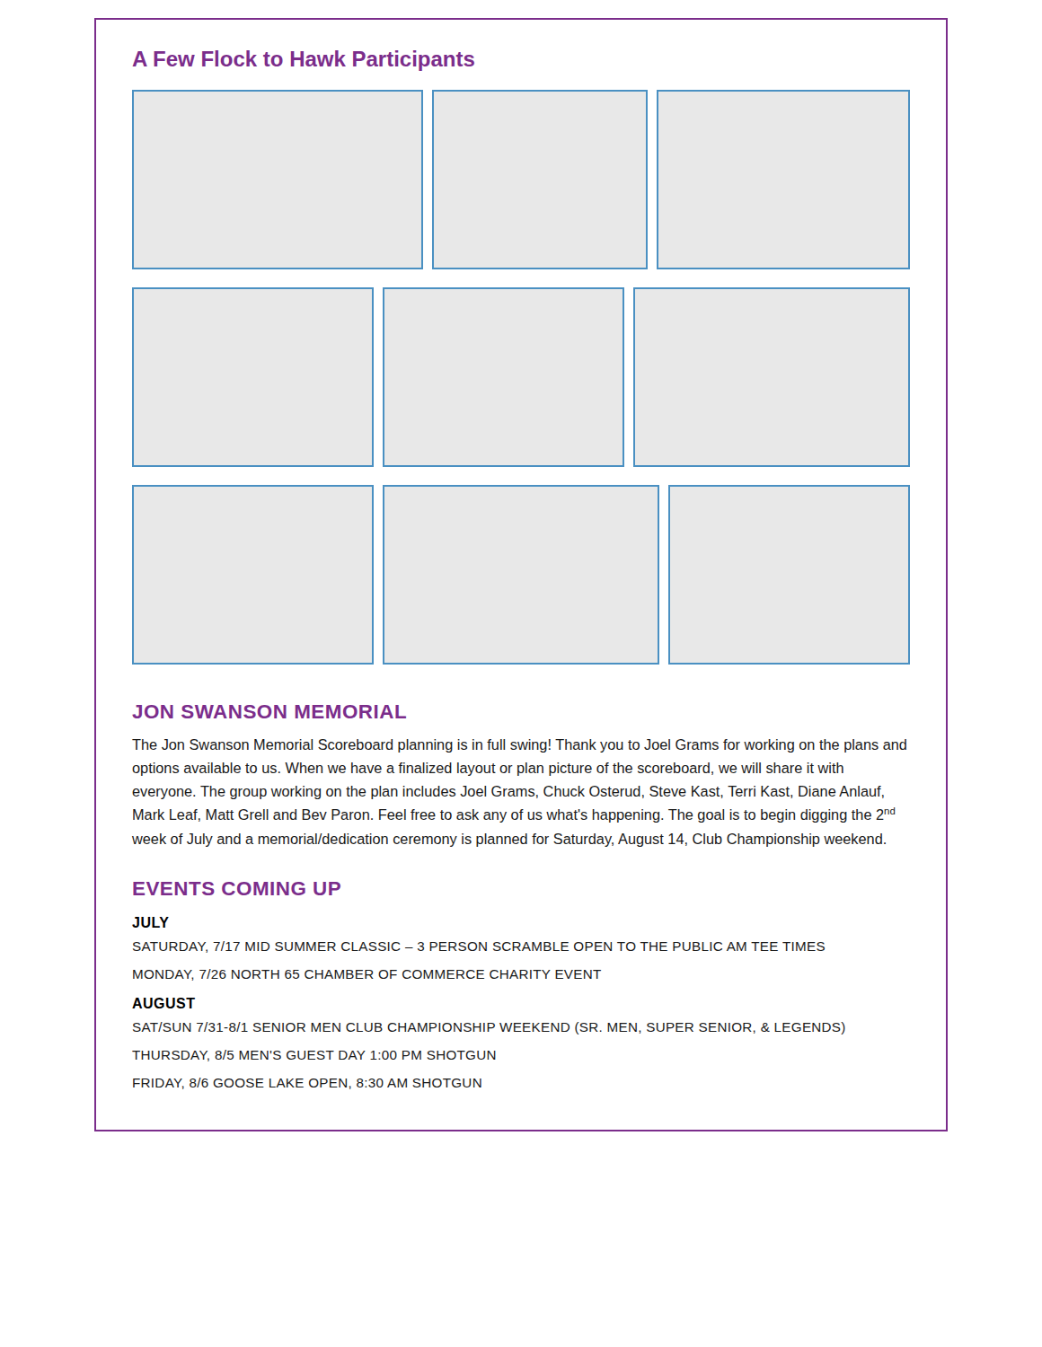A Few Flock to Hawk Participants
JON SWANSON MEMORIAL
The Jon Swanson Memorial Scoreboard planning is in full swing! Thank you to Joel Grams for working on the plans and options available to us. When we have a finalized layout or plan picture of the scoreboard, we will share it with everyone. The group working on the plan includes Joel Grams, Chuck Osterud, Steve Kast, Terri Kast, Diane Anlauf, Mark Leaf, Matt Grell and Bev Paron. Feel free to ask any of us what's happening. The goal is to begin digging the 2nd week of July and a memorial/dedication ceremony is planned for Saturday, August 14, Club Championship weekend.
EVENTS COMING UP
JULY
SATURDAY, 7/17 MID SUMMER CLASSIC – 3 PERSON SCRAMBLE OPEN TO THE PUBLIC AM TEE TIMES
MONDAY, 7/26 NORTH 65 CHAMBER OF COMMERCE CHARITY EVENT
AUGUST
SAT/SUN 7/31-8/1 SENIOR MEN CLUB CHAMPIONSHIP WEEKEND (SR. MEN, SUPER SENIOR, & LEGENDS)
THURSDAY, 8/5 MEN'S GUEST DAY 1:00 PM SHOTGUN
FRIDAY, 8/6 GOOSE LAKE OPEN, 8:30 AM SHOTGUN